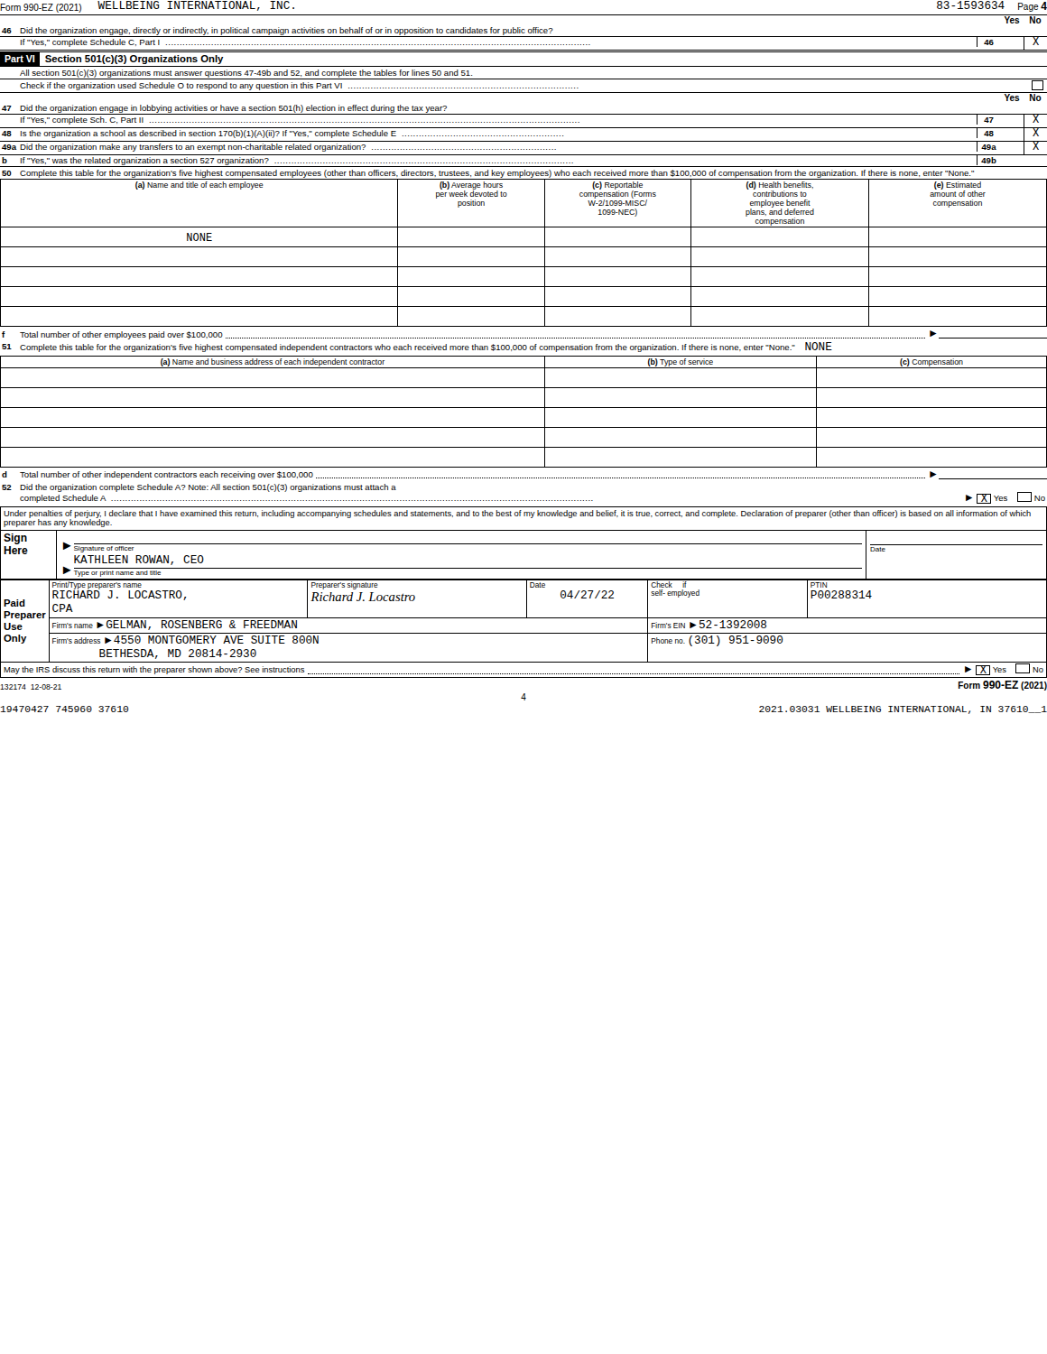Form 990-EZ (2021)
WELLBEING INTERNATIONAL, INC.
83-1593634
Page 4
Yes
No
46
Did the organization engage, directly or indirectly, in political campaign activities on behalf of or in opposition to candidates for public office?
If "Yes," complete Schedule C, Part I .....................................................................................................................................................
46
X
Part VI
Section 501(c)(3) Organizations Only
All section 501(c)(3) organizations must answer questions 47-49b and 52, and complete the tables for lines 50 and 51.
Check if the organization used Schedule O to respond to any question in this Part VI .................................................................................
Yes
No
47
Did the organization engage in lobbying activities or have a section 501(h) election in effect during the tax year?
If "Yes," complete Sch. C, Part II .......................................................................................................................................................
47
X
48
Is the organization a school as described in section 170(b)(1)(A)(ii)? If "Yes," complete Schedule E .........................................................
48
X
49a
Did the organization make any transfers to an exempt non-charitable related organization? .................................................................
49a
X
b
If "Yes," was the related organization a section 527 organization? .........................................................................................................
49b
50
Complete this table for the organization's five highest compensated employees (other than officers, directors, trustees, and key employees) who each received more than $100,000 of compensation from the organization. If there is none, enter "None."
| (a) Name and title of each employee | (b) Average hours per week devoted to position | (c) Reportable compensation (Forms W-2/1099-MISC/ 1099-NEC) | (d) Health benefits, contributions to employee benefit plans, and deferred compensation | (e) Estimated amount of other compensation |
| --- | --- | --- | --- | --- |
| NONE | | | | |
f
Total number of other employees paid over $100,000
►
51
Complete this table for the organization's five highest compensated independent contractors who each received more than $100,000 of compensation from the organization. If there is none, enter "None." NONE
| (a) Name and business address of each independent contractor | (b) Type of service | (c) Compensation |
| --- | --- | --- |
d
Total number of other independent contractors each receiving over $100,000
►
52
Did the organization complete Schedule A? Note: All section 501(c)(3) organizations must attach a
completed Schedule A .........................................................................................................................................................................
► X Yes No
Under penalties of perjury, I declare that I have examined this return, including accompanying schedules and statements, and to the best of my knowledge and belief, it is true, correct, and complete. Declaration of preparer (other than officer) is based on all information of which preparer has any knowledge.
Sign
Here
►
Signature of officer
►
KATHLEEN ROWAN, CEO
Type or print name and title
Date
| Paid Preparer Use Only | Print/Type preparer's name RICHARD J. LOCASTRO, CPA | Preparer's signature Richard J. Locastro | Date 04/27/22 | Check if self- employed | PTIN P00288314 |
| Firm's name ► GELMAN, ROSENBERG & FREEDMAN | Firm's EIN ► 52-1392008 |
| Firm's address ► 4550 MONTGOMERY AVE SUITE 800N BETHESDA, MD 20814-2930 | Phone no. (301) 951-9090 |
May the IRS discuss this return with the preparer shown above? See instructions
► X Yes No
132174 12-08-21
Form 990-EZ (2021)
4
19470427 745960 37610
2021.03031 WELLBEING INTERNATIONAL, IN 37610__1